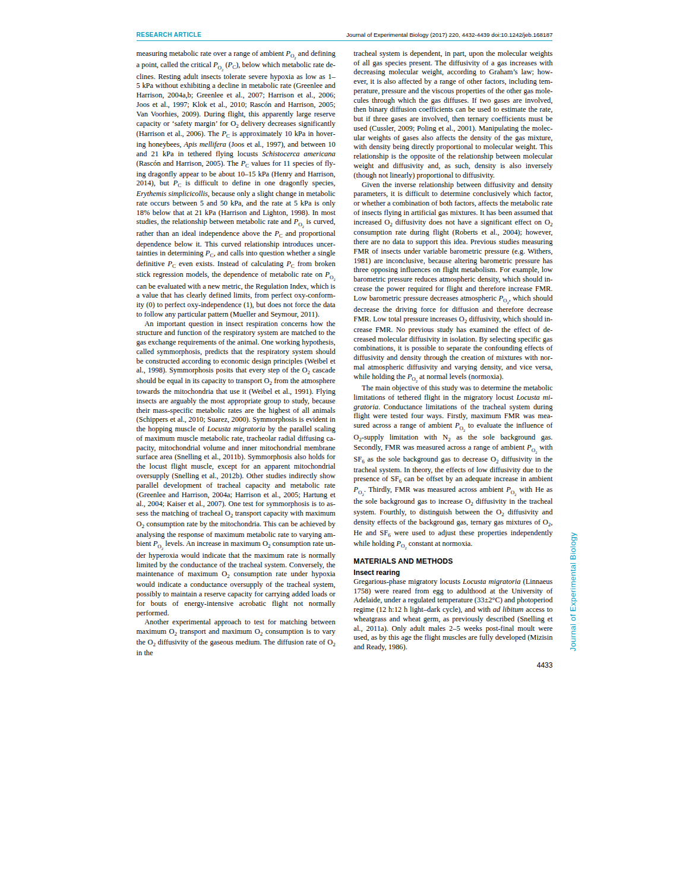RESEARCH ARTICLE
Journal of Experimental Biology (2017) 220, 4432-4439 doi:10.1242/jeb.168187
measuring metabolic rate over a range of ambient PO2 and defining a point, called the critical PO2 (PC), below which metabolic rate declines. Resting adult insects tolerate severe hypoxia as low as 1–5 kPa without exhibiting a decline in metabolic rate (Greenlee and Harrison, 2004a,b; Greenlee et al., 2007; Harrison et al., 2006; Joos et al., 1997; Klok et al., 2010; Rascón and Harrison, 2005; Van Voorhies, 2009). During flight, this apparently large reserve capacity or ‘safety margin’ for O2 delivery decreases significantly (Harrison et al., 2006). The PC is approximately 10 kPa in hovering honeybees, Apis mellifera (Joos et al., 1997), and between 10 and 21 kPa in tethered flying locusts Schistocerca americana (Rascón and Harrison, 2005). The PC values for 11 species of flying dragonfly appear to be about 10–15 kPa (Henry and Harrison, 2014), but PC is difficult to define in one dragonfly species, Erythemis simplicicollis, because only a slight change in metabolic rate occurs between 5 and 50 kPa, and the rate at 5 kPa is only 18% below that at 21 kPa (Harrison and Lighton, 1998). In most studies, the relationship between metabolic rate and PO2 is curved, rather than an ideal independence above the PC and proportional dependence below it. This curved relationship introduces uncertainties in determining PC, and calls into question whether a single definitive PC even exists. Instead of calculating PC from broken stick regression models, the dependence of metabolic rate on PO2 can be evaluated with a new metric, the Regulation Index, which is a value that has clearly defined limits, from perfect oxy-conformity (0) to perfect oxy-independence (1), but does not force the data to follow any particular pattern (Mueller and Seymour, 2011).
An important question in insect respiration concerns how the structure and function of the respiratory system are matched to the gas exchange requirements of the animal. One working hypothesis, called symmorphosis, predicts that the respiratory system should be constructed according to economic design principles (Weibel et al., 1998). Symmorphosis posits that every step of the O2 cascade should be equal in its capacity to transport O2 from the atmosphere towards the mitochondria that use it (Weibel et al., 1991). Flying insects are arguably the most appropriate group to study, because their mass-specific metabolic rates are the highest of all animals (Schippers et al., 2010; Suarez, 2000). Symmorphosis is evident in the hopping muscle of Locusta migratoria by the parallel scaling of maximum muscle metabolic rate, tracheolar radial diffusing capacity, mitochondrial volume and inner mitochondrial membrane surface area (Snelling et al., 2011b). Symmorphosis also holds for the locust flight muscle, except for an apparent mitochondrial oversupply (Snelling et al., 2012b). Other studies indirectly show parallel development of tracheal capacity and metabolic rate (Greenlee and Harrison, 2004a; Harrison et al., 2005; Hartung et al., 2004; Kaiser et al., 2007). One test for symmorphosis is to assess the matching of tracheal O2 transport capacity with maximum O2 consumption rate by the mitochondria. This can be achieved by analysing the response of maximum metabolic rate to varying ambient PO2 levels. An increase in maximum O2 consumption rate under hyperoxia would indicate that the maximum rate is normally limited by the conductance of the tracheal system. Conversely, the maintenance of maximum O2 consumption rate under hypoxia would indicate a conductance oversupply of the tracheal system, possibly to maintain a reserve capacity for carrying added loads or for bouts of energy-intensive acrobatic flight not normally performed.
Another experimental approach to test for matching between maximum O2 transport and maximum O2 consumption is to vary the O2 diffusivity of the gaseous medium. The diffusion rate of O2 in the
tracheal system is dependent, in part, upon the molecular weights of all gas species present. The diffusivity of a gas increases with decreasing molecular weight, according to Graham’s law; however, it is also affected by a range of other factors, including temperature, pressure and the viscous properties of the other gas molecules through which the gas diffuses. If two gases are involved, then binary diffusion coefficients can be used to estimate the rate, but if three gases are involved, then ternary coefficients must be used (Cussler, 2009; Poling et al., 2001). Manipulating the molecular weights of gases also affects the density of the gas mixture, with density being directly proportional to molecular weight. This relationship is the opposite of the relationship between molecular weight and diffusivity and, as such, density is also inversely (though not linearly) proportional to diffusivity.
Given the inverse relationship between diffusivity and density parameters, it is difficult to determine conclusively which factor, or whether a combination of both factors, affects the metabolic rate of insects flying in artificial gas mixtures. It has been assumed that increased O2 diffusivity does not have a significant effect on O2 consumption rate during flight (Roberts et al., 2004); however, there are no data to support this idea. Previous studies measuring FMR of insects under variable barometric pressure (e.g. Withers, 1981) are inconclusive, because altering barometric pressure has three opposing influences on flight metabolism. For example, low barometric pressure reduces atmospheric density, which should increase the power required for flight and therefore increase FMR. Low barometric pressure decreases atmospheric PO2, which should decrease the driving force for diffusion and therefore decrease FMR. Low total pressure increases O2 diffusivity, which should increase FMR. No previous study has examined the effect of decreased molecular diffusivity in isolation. By selecting specific gas combinations, it is possible to separate the confounding effects of diffusivity and density through the creation of mixtures with normal atmospheric diffusivity and varying density, and vice versa, while holding the PO2 at normal levels (normoxia).
The main objective of this study was to determine the metabolic limitations of tethered flight in the migratory locust Locusta migratoria. Conductance limitations of the tracheal system during flight were tested four ways. Firstly, maximum FMR was measured across a range of ambient PO2 to evaluate the influence of O2-supply limitation with N2 as the sole background gas. Secondly, FMR was measured across a range of ambient PO2 with SF6 as the sole background gas to decrease O2 diffusivity in the tracheal system. In theory, the effects of low diffusivity due to the presence of SF6 can be offset by an adequate increase in ambient PO2. Thirdly, FMR was measured across ambient PO2 with He as the sole background gas to increase O2 diffusivity in the tracheal system. Fourthly, to distinguish between the O2 diffusivity and density effects of the background gas, ternary gas mixtures of O2, He and SF6 were used to adjust these properties independently while holding PO2 constant at normoxia.
MATERIALS AND METHODS
Insect rearing
Gregarious-phase migratory locusts Locusta migratoria (Linnaeus 1758) were reared from egg to adulthood at the University of Adelaide, under a regulated temperature (33±2°C) and photoperiod regime (12 h:12 h light–dark cycle), and with ad libitum access to wheatgrass and wheat germ, as previously described (Snelling et al., 2011a). Only adult males 2–5 weeks post-final moult were used, as by this age the flight muscles are fully developed (Mizisin and Ready, 1986).
Journal of Experimental Biology
4433